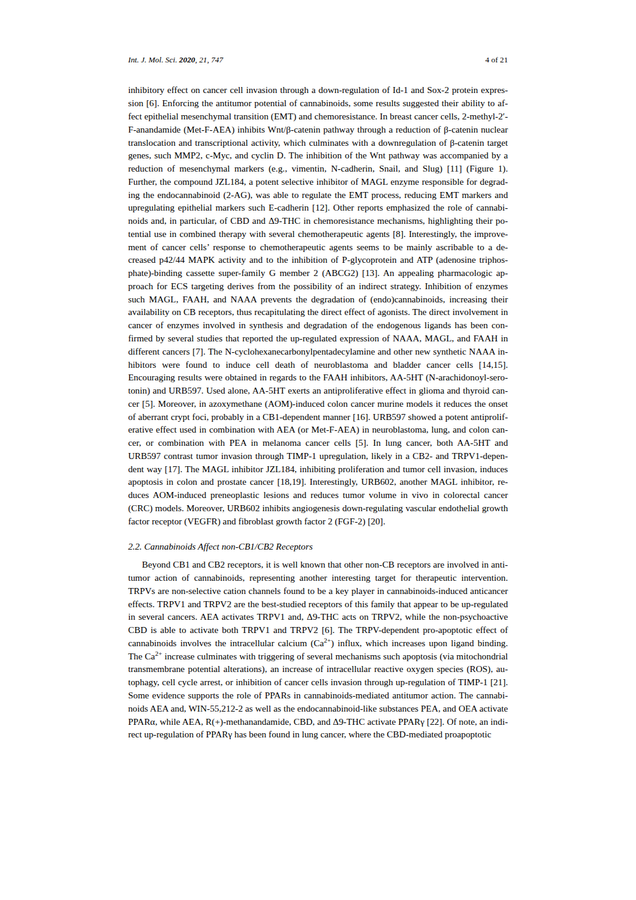Int. J. Mol. Sci. 2020, 21, 747 4 of 21
inhibitory effect on cancer cell invasion through a down-regulation of Id-1 and Sox-2 protein expression [6]. Enforcing the antitumor potential of cannabinoids, some results suggested their ability to affect epithelial mesenchymal transition (EMT) and chemoresistance. In breast cancer cells, 2-methyl-2′-F-anandamide (Met-F-AEA) inhibits Wnt/β-catenin pathway through a reduction of β-catenin nuclear translocation and transcriptional activity, which culminates with a downregulation of β-catenin target genes, such MMP2, c-Myc, and cyclin D. The inhibition of the Wnt pathway was accompanied by a reduction of mesenchymal markers (e.g., vimentin, N-cadherin, Snail, and Slug) [11] (Figure 1). Further, the compound JZL184, a potent selective inhibitor of MAGL enzyme responsible for degrading the endocannabinoid (2-AG), was able to regulate the EMT process, reducing EMT markers and upregulating epithelial markers such E-cadherin [12]. Other reports emphasized the role of cannabinoids and, in particular, of CBD and Δ9-THC in chemoresistance mechanisms, highlighting their potential use in combined therapy with several chemotherapeutic agents [8]. Interestingly, the improvement of cancer cells’ response to chemotherapeutic agents seems to be mainly ascribable to a decreased p42/44 MAPK activity and to the inhibition of P-glycoprotein and ATP (adenosine triphosphate)-binding cassette super-family G member 2 (ABCG2) [13]. An appealing pharmacologic approach for ECS targeting derives from the possibility of an indirect strategy. Inhibition of enzymes such MAGL, FAAH, and NAAA prevents the degradation of (endo)cannabinoids, increasing their availability on CB receptors, thus recapitulating the direct effect of agonists. The direct involvement in cancer of enzymes involved in synthesis and degradation of the endogenous ligands has been confirmed by several studies that reported the up-regulated expression of NAAA, MAGL, and FAAH in different cancers [7]. The N-cyclohexanecarbonylpentadecylamine and other new synthetic NAAA inhibitors were found to induce cell death of neuroblastoma and bladder cancer cells [14,15]. Encouraging results were obtained in regards to the FAAH inhibitors, AA-5HT (N-arachidonoyl-serotonin) and URB597. Used alone, AA-5HT exerts an antiproliferative effect in glioma and thyroid cancer [5]. Moreover, in azoxymethane (AOM)-induced colon cancer murine models it reduces the onset of aberrant crypt foci, probably in a CB1-dependent manner [16]. URB597 showed a potent antiproliferative effect used in combination with AEA (or Met-F-AEA) in neuroblastoma, lung, and colon cancer, or combination with PEA in melanoma cancer cells [5]. In lung cancer, both AA-5HT and URB597 contrast tumor invasion through TIMP-1 upregulation, likely in a CB2- and TRPV1-dependent way [17]. The MAGL inhibitor JZL184, inhibiting proliferation and tumor cell invasion, induces apoptosis in colon and prostate cancer [18,19]. Interestingly, URB602, another MAGL inhibitor, reduces AOM-induced preneoplastic lesions and reduces tumor volume in vivo in colorectal cancer (CRC) models. Moreover, URB602 inhibits angiogenesis down-regulating vascular endothelial growth factor receptor (VEGFR) and fibroblast growth factor 2 (FGF-2) [20].
2.2. Cannabinoids Affect non-CB1/CB2 Receptors
Beyond CB1 and CB2 receptors, it is well known that other non-CB receptors are involved in antitumor action of cannabinoids, representing another interesting target for therapeutic intervention. TRPVs are non-selective cation channels found to be a key player in cannabinoids-induced anticancer effects. TRPV1 and TRPV2 are the best-studied receptors of this family that appear to be up-regulated in several cancers. AEA activates TRPV1 and, Δ9-THC acts on TRPV2, while the non-psychoactive CBD is able to activate both TRPV1 and TRPV2 [6]. The TRPV-dependent pro-apoptotic effect of cannabinoids involves the intracellular calcium (Ca2+) influx, which increases upon ligand binding. The Ca2+ increase culminates with triggering of several mechanisms such apoptosis (via mitochondrial transmembrane potential alterations), an increase of intracellular reactive oxygen species (ROS), autophagy, cell cycle arrest, or inhibition of cancer cells invasion through up-regulation of TIMP-1 [21]. Some evidence supports the role of PPARs in cannabinoids-mediated antitumor action. The cannabinoids AEA and, WIN-55,212-2 as well as the endocannabinoid-like substances PEA, and OEA activate PPARα, while AEA, R(+)-methanandamide, CBD, and Δ9-THC activate PPARγ [22]. Of note, an indirect up-regulation of PPARγ has been found in lung cancer, where the CBD-mediated proapoptotic